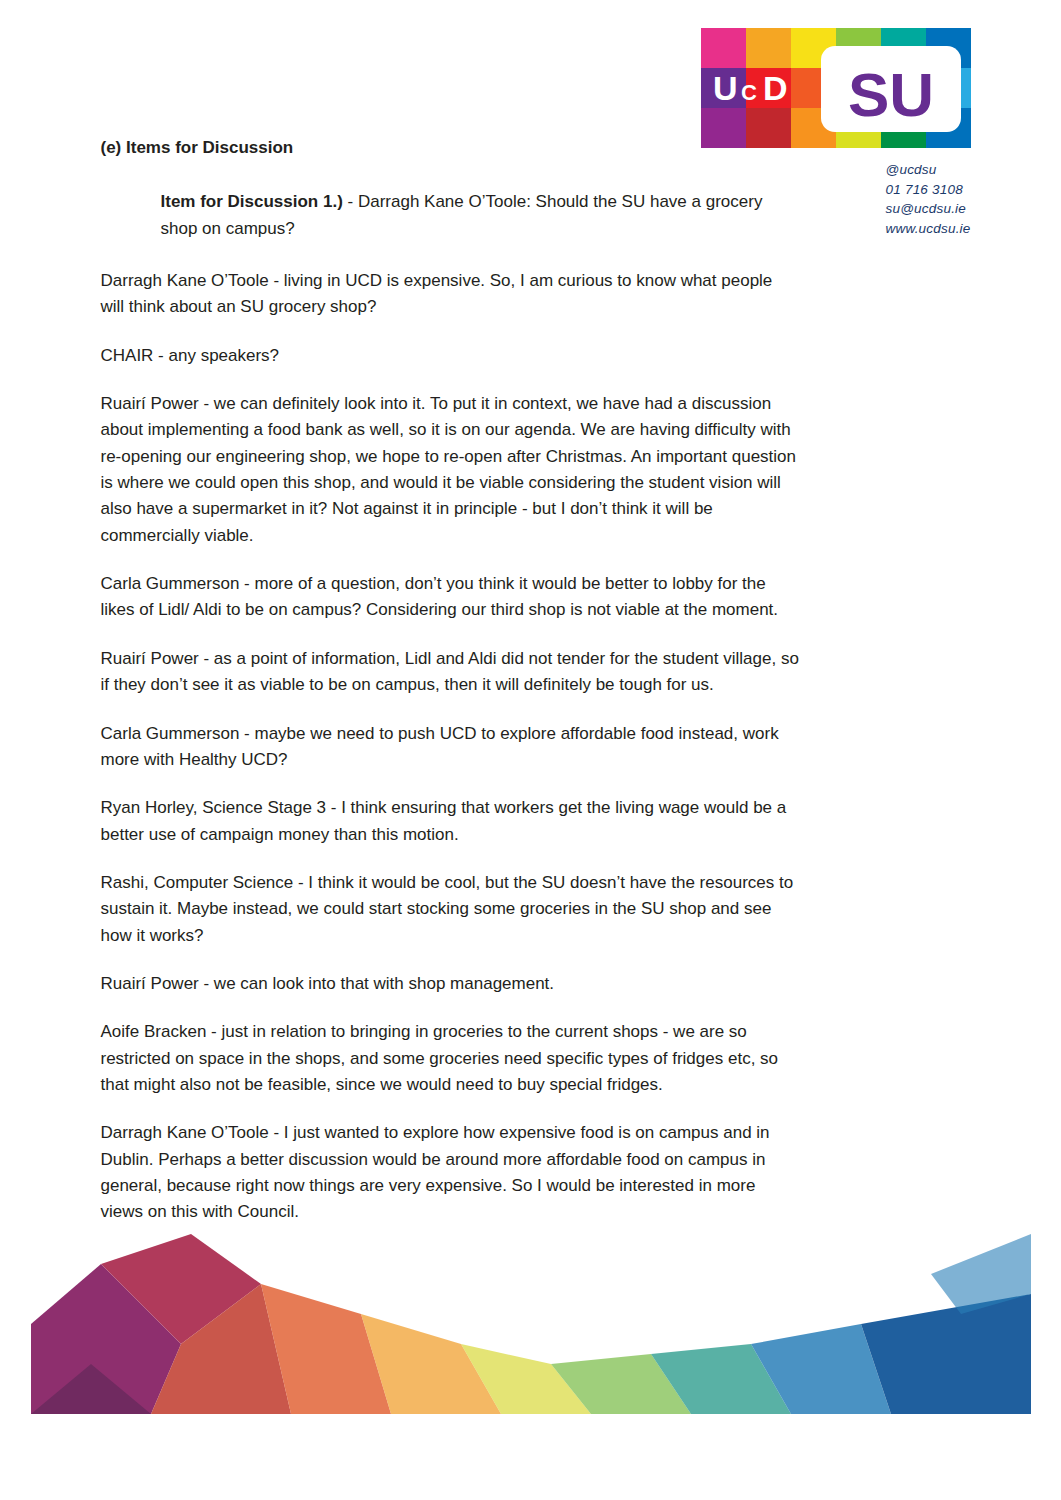UCD SU SU U C D
@ucdsu
01 716 3108
su@ucdsu.ie
www.ucdsu.ie
(e) Items for Discussion
Item for Discussion 1.) - Darragh Kane O’Toole: Should the SU have a grocery shop on campus?
Darragh Kane O’Toole - living in UCD is expensive. So, I am curious to know what people will think about an SU grocery shop?
CHAIR - any speakers?
Ruairí Power - we can definitely look into it. To put it in context, we have had a discussion about implementing a food bank as well, so it is on our agenda. We are having difficulty with re-opening our engineering shop, we hope to re-open after Christmas. An important question is where we could open this shop, and would it be viable considering the student vision will also have a supermarket in it? Not against it in principle - but I don’t think it will be commercially viable.
Carla Gummerson - more of a question, don’t you think it would be better to lobby for the likes of Lidl/ Aldi to be on campus? Considering our third shop is not viable at the moment.
Ruairí Power - as a point of information, Lidl and Aldi did not tender for the student village, so if they don’t see it as viable to be on campus, then it will definitely be tough for us.
Carla Gummerson - maybe we need to push UCD to explore affordable food instead, work more with Healthy UCD?
Ryan Horley, Science Stage 3 - I think ensuring that workers get the living wage would be a better use of campaign money than this motion.
Rashi, Computer Science - I think it would be cool, but the SU doesn’t have the resources to sustain it. Maybe instead, we could start stocking some groceries in the SU shop and see how it works?
Ruairí Power - we can look into that with shop management.
Aoife Bracken - just in relation to bringing in groceries to the current shops - we are so restricted on space in the shops, and some groceries need specific types of fridges etc, so that might also not be feasible, since we would need to buy special fridges.
Darragh Kane O’Toole - I just wanted to explore how expensive food is on campus and in Dublin. Perhaps a better discussion would be around more affordable food on campus in general, because right now things are very expensive. So I would be interested in more views on this with Council.